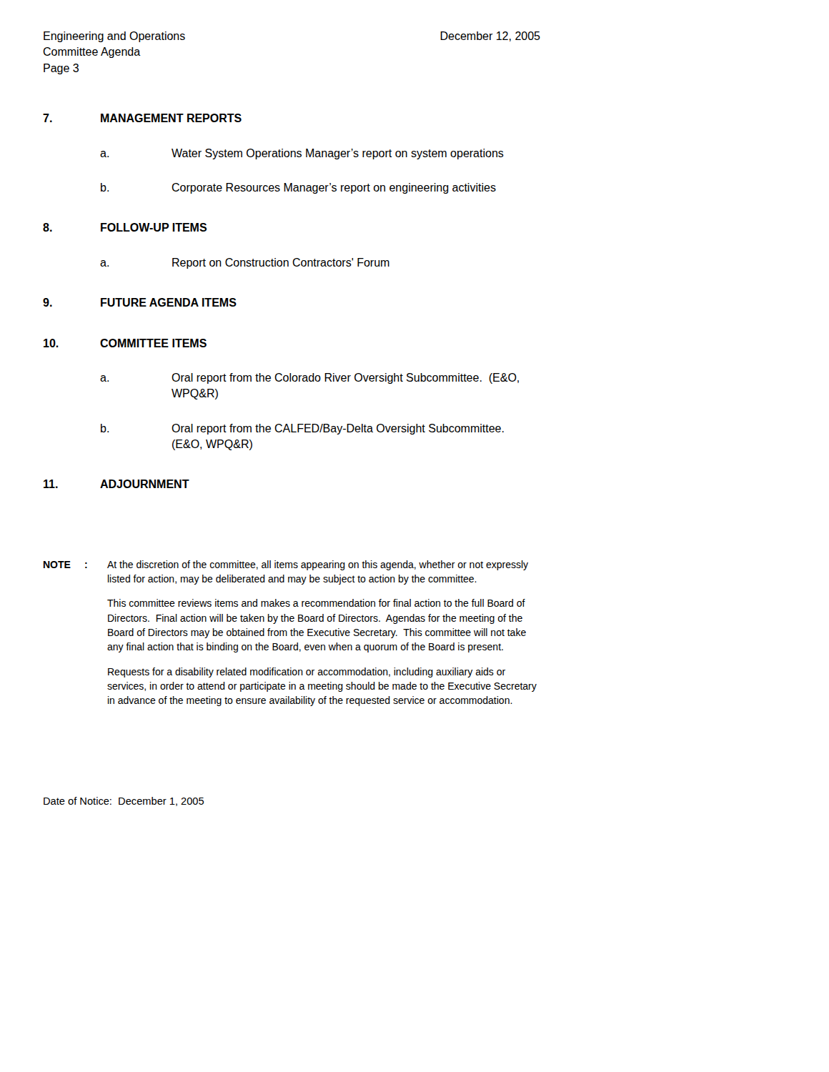Engineering and Operations
Committee Agenda
Page 3
December 12, 2005
7. MANAGEMENT REPORTS
a. Water System Operations Manager’s report on system operations
b. Corporate Resources Manager’s report on engineering activities
8. FOLLOW-UP ITEMS
a. Report on Construction Contractors' Forum
9. FUTURE AGENDA ITEMS
10. COMMITTEE ITEMS
a. Oral report from the Colorado River Oversight Subcommittee. (E&O, WPQ&R)
b. Oral report from the CALFED/Bay-Delta Oversight Subcommittee. (E&O, WPQ&R)
11. ADJOURNMENT
NOTE:
At the discretion of the committee, all items appearing on this agenda, whether or not expressly listed for action, may be deliberated and may be subject to action by the committee.
This committee reviews items and makes a recommendation for final action to the full Board of Directors. Final action will be taken by the Board of Directors. Agendas for the meeting of the Board of Directors may be obtained from the Executive Secretary. This committee will not take any final action that is binding on the Board, even when a quorum of the Board is present.
Requests for a disability related modification or accommodation, including auxiliary aids or services, in order to attend or participate in a meeting should be made to the Executive Secretary in advance of the meeting to ensure availability of the requested service or accommodation.
Date of Notice: December 1, 2005